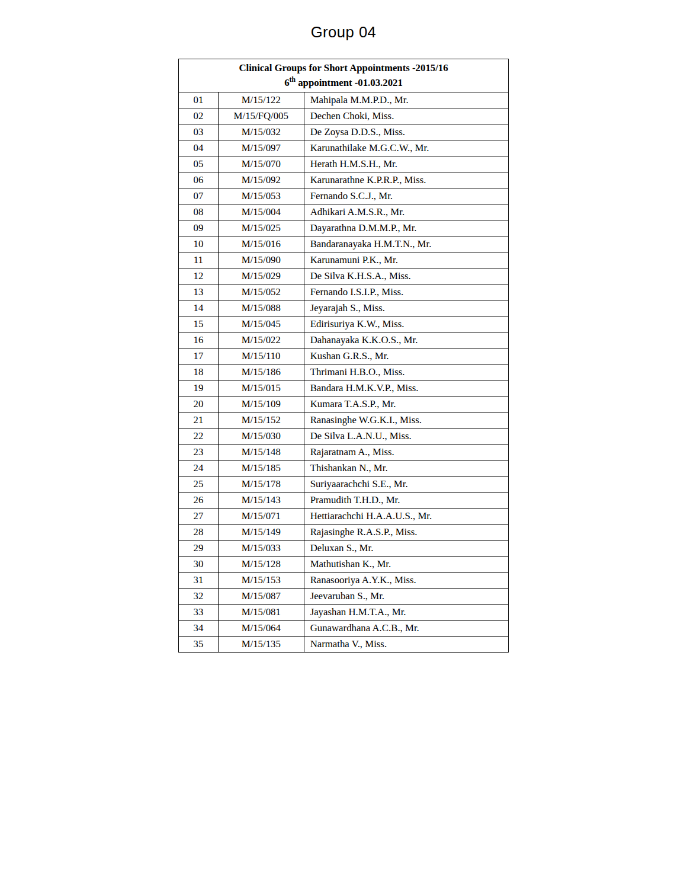Group 04
| Clinical Groups for Short Appointments -2015/16 6 th appointment -01.03.2021 |
| --- |
| 01 | M/15/122 | Mahipala M.M.P.D., Mr. |
| 02 | M/15/FQ/005 | Dechen Choki, Miss. |
| 03 | M/15/032 | De Zoysa D.D.S., Miss. |
| 04 | M/15/097 | Karunathilake M.G.C.W., Mr. |
| 05 | M/15/070 | Herath H.M.S.H., Mr. |
| 06 | M/15/092 | Karunarathne K.P.R.P., Miss. |
| 07 | M/15/053 | Fernando S.C.J., Mr. |
| 08 | M/15/004 | Adhikari A.M.S.R., Mr. |
| 09 | M/15/025 | Dayarathna D.M.M.P., Mr. |
| 10 | M/15/016 | Bandaranayaka H.M.T.N., Mr. |
| 11 | M/15/090 | Karunamuni P.K., Mr. |
| 12 | M/15/029 | De Silva K.H.S.A., Miss. |
| 13 | M/15/052 | Fernando I.S.I.P., Miss. |
| 14 | M/15/088 | Jeyarajah S., Miss. |
| 15 | M/15/045 | Edirisuriya K.W., Miss. |
| 16 | M/15/022 | Dahanayaka K.K.O.S., Mr. |
| 17 | M/15/110 | Kushan G.R.S., Mr. |
| 18 | M/15/186 | Thrimani H.B.O., Miss. |
| 19 | M/15/015 | Bandara H.M.K.V.P., Miss. |
| 20 | M/15/109 | Kumara T.A.S.P., Mr. |
| 21 | M/15/152 | Ranasinghe W.G.K.I., Miss. |
| 22 | M/15/030 | De Silva L.A.N.U., Miss. |
| 23 | M/15/148 | Rajaratnam A., Miss. |
| 24 | M/15/185 | Thishankan N., Mr. |
| 25 | M/15/178 | Suriyaarachchi S.E., Mr. |
| 26 | M/15/143 | Pramudith T.H.D., Mr. |
| 27 | M/15/071 | Hettiarachchi H.A.A.U.S., Mr. |
| 28 | M/15/149 | Rajasinghe R.A.S.P., Miss. |
| 29 | M/15/033 | Deluxan S., Mr. |
| 30 | M/15/128 | Mathutishan K., Mr. |
| 31 | M/15/153 | Ranasooriya A.Y.K., Miss. |
| 32 | M/15/087 | Jeevaruban S., Mr. |
| 33 | M/15/081 | Jayashan H.M.T.A., Mr. |
| 34 | M/15/064 | Gunawardhana A.C.B., Mr. |
| 35 | M/15/135 | Narmatha V., Miss. |